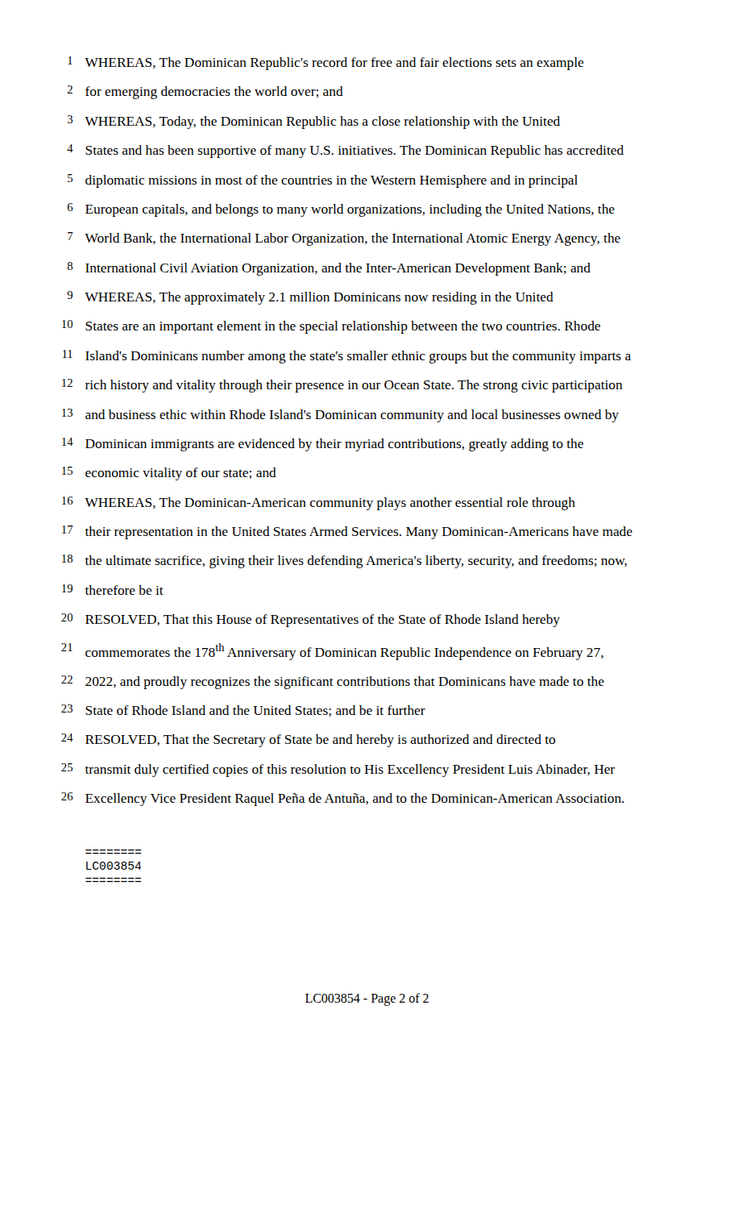WHEREAS, The Dominican Republic's record for free and fair elections sets an example
for emerging democracies the world over; and
WHEREAS, Today, the Dominican Republic has a close relationship with the United
States and has been supportive of many U.S. initiatives. The Dominican Republic has accredited
diplomatic missions in most of the countries in the Western Hemisphere and in principal
European capitals, and belongs to many world organizations, including the United Nations, the
World Bank, the International Labor Organization, the International Atomic Energy Agency, the
International Civil Aviation Organization, and the Inter-American Development Bank; and
WHEREAS, The approximately 2.1 million Dominicans now residing in the United
States are an important element in the special relationship between the two countries. Rhode
Island's Dominicans number among the state's smaller ethnic groups but the community imparts a
rich history and vitality through their presence in our Ocean State. The strong civic participation
and business ethic within Rhode Island's Dominican community and local businesses owned by
Dominican immigrants are evidenced by their myriad contributions, greatly adding to the
economic vitality of our state; and
WHEREAS, The Dominican-American community plays another essential role through
their representation in the United States Armed Services. Many Dominican-Americans have made
the ultimate sacrifice, giving their lives defending America's liberty, security, and freedoms; now,
therefore be it
RESOLVED, That this House of Representatives of the State of Rhode Island hereby
commemorates the 178th Anniversary of Dominican Republic Independence on February 27,
2022, and proudly recognizes the significant contributions that Dominicans have made to the
State of Rhode Island and the United States; and be it further
RESOLVED, That the Secretary of State be and hereby is authorized and directed to
transmit duly certified copies of this resolution to His Excellency President Luis Abinader, Her
Excellency Vice President Raquel Peña de Antuña, and to the Dominican-American Association.
========
LC003854
========
LC003854 - Page 2 of 2